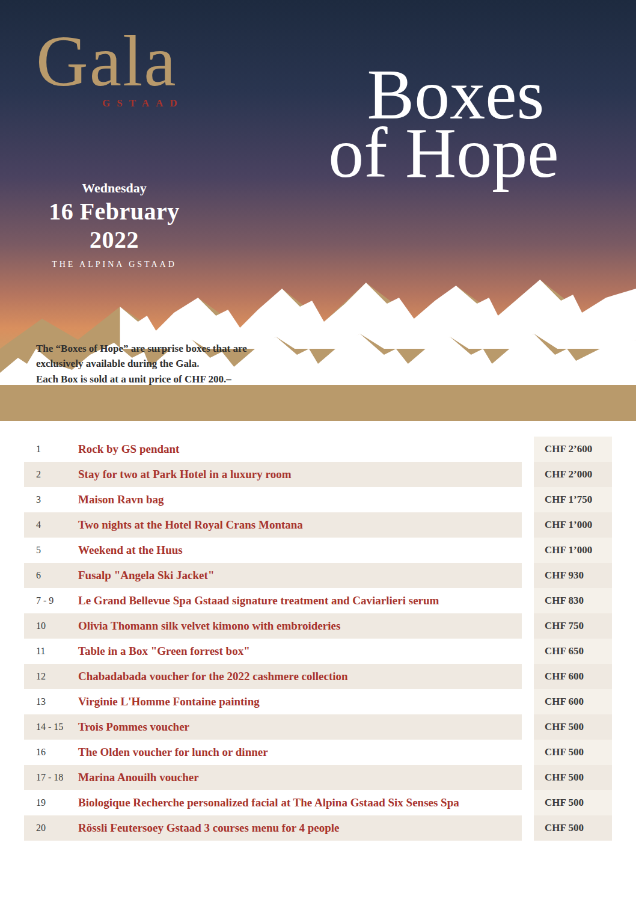Gala
GSTAAD
Wednesday
16 February 2022
THE ALPINA GSTAAD
Boxes of Hope
The “Boxes of Hope” are surprise boxes that are exclusively available during the Gala.
Each Box is sold at a unit price of CHF 200.–
| 1 | Rock by GS pendant | | CHF 2’600 |
| 2 | Stay for two at Park Hotel in a luxury room | | CHF 2’000 |
| 3 | Maison Ravn bag | | CHF 1’750 |
| 4 | Two nights at the Hotel Royal Crans Montana | | CHF 1’000 |
| 5 | Weekend at the Huus | | CHF 1’000 |
| 6 | Fusalp "Angela Ski Jacket" | | CHF 930 |
| 7 - 9 | Le Grand Bellevue Spa Gstaad signature treatment and Caviarlieri serum | | CHF 830 |
| 10 | Olivia Thomann silk velvet kimono with embroideries | | CHF 750 |
| 11 | Table in a Box "Green forrest box" | | CHF 650 |
| 12 | Chabadabada voucher for the 2022 cashmere collection | | CHF 600 |
| 13 | Virginie L'Homme Fontaine painting | | CHF 600 |
| 14 - 15 | Trois Pommes voucher | | CHF 500 |
| 16 | The Olden voucher for lunch or dinner | | CHF 500 |
| 17 - 18 | Marina Anouilh voucher | | CHF 500 |
| 19 | Biologique Recherche personalized facial at The Alpina Gstaad Six Senses Spa | | CHF 500 |
| 20 | Rössli Feutersoey Gstaad 3 courses menu for 4 people | | CHF 500 |